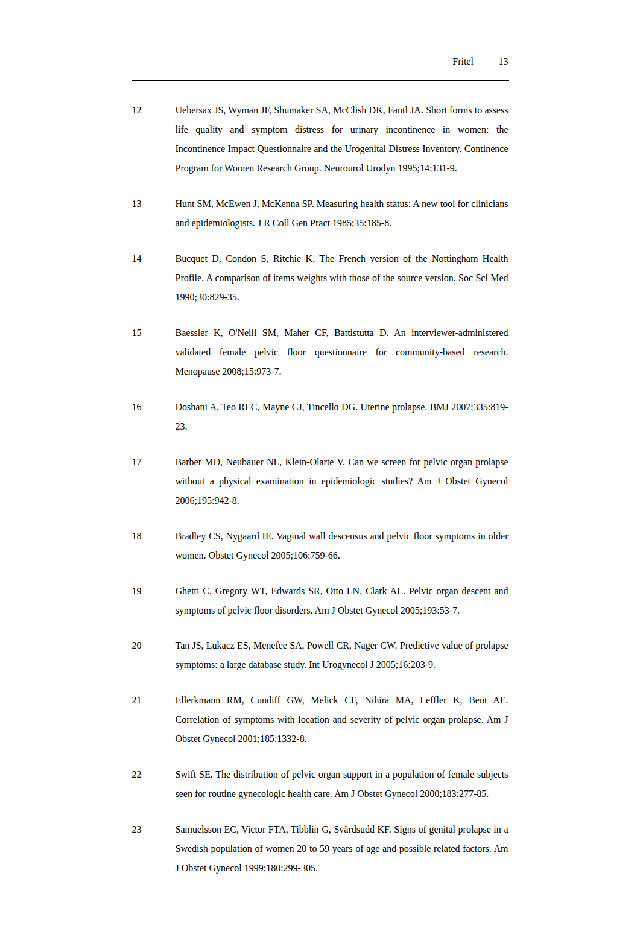Fritel 13
12 Uebersax JS, Wyman JF, Shumaker SA, McClish DK, Fantl JA. Short forms to assess life quality and symptom distress for urinary incontinence in women: the Incontinence Impact Questionnaire and the Urogenital Distress Inventory. Continence Program for Women Research Group. Neurourol Urodyn 1995;14:131-9.
13 Hunt SM, McEwen J, McKenna SP. Measuring health status: A new tool for clinicians and epidemiologists. J R Coll Gen Pract 1985;35:185-8.
14 Bucquet D, Condon S, Ritchie K. The French version of the Nottingham Health Profile. A comparison of items weights with those of the source version. Soc Sci Med 1990;30:829-35.
15 Baessler K, O'Neill SM, Maher CF, Battistutta D. An interviewer-administered validated female pelvic floor questionnaire for community-based research. Menopause 2008;15:973-7.
16 Doshani A, Teo REC, Mayne CJ, Tincello DG. Uterine prolapse. BMJ 2007;335:819-23.
17 Barber MD, Neubauer NL, Klein-Olarte V. Can we screen for pelvic organ prolapse without a physical examination in epidemiologic studies? Am J Obstet Gynecol 2006;195:942-8.
18 Bradley CS, Nygaard IE. Vaginal wall descensus and pelvic floor symptoms in older women. Obstet Gynecol 2005;106:759-66.
19 Ghetti C, Gregory WT, Edwards SR, Otto LN, Clark AL. Pelvic organ descent and symptoms of pelvic floor disorders. Am J Obstet Gynecol 2005;193:53-7.
20 Tan JS, Lukacz ES, Menefee SA, Powell CR, Nager CW. Predictive value of prolapse symptoms: a large database study. Int Urogynecol J 2005;16:203-9.
21 Ellerkmann RM, Cundiff GW, Melick CF, Nihira MA, Leffler K, Bent AE. Correlation of symptoms with location and severity of pelvic organ prolapse. Am J Obstet Gynecol 2001;185:1332-8.
22 Swift SE. The distribution of pelvic organ support in a population of female subjects seen for routine gynecologic health care. Am J Obstet Gynecol 2000;183:277-85.
23 Samuelsson EC, Victor FTA, Tibblin G, Svärdsudd KF. Signs of genital prolapse in a Swedish population of women 20 to 59 years of age and possible related factors. Am J Obstet Gynecol 1999;180:299-305.